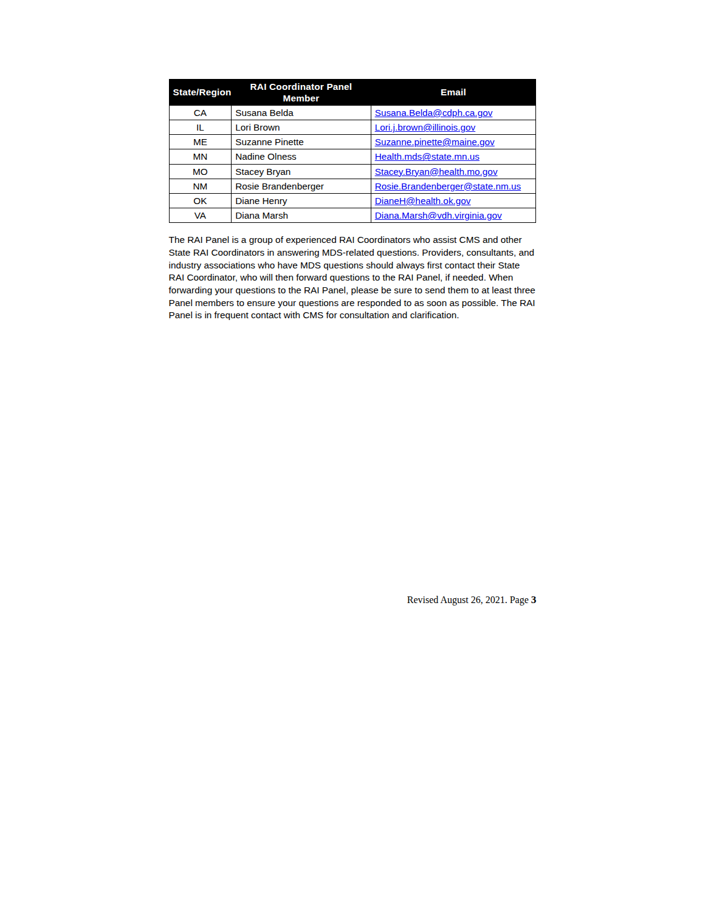| State/Region | RAI Coordinator Panel Member | Email |
| --- | --- | --- |
| CA | Susana Belda | Susana.Belda@cdph.ca.gov |
| IL | Lori Brown | Lori.j.brown@illinois.gov |
| ME | Suzanne Pinette | Suzanne.pinette@maine.gov |
| MN | Nadine Olness | Health.mds@state.mn.us |
| MO | Stacey Bryan | Stacey.Bryan@health.mo.gov |
| NM | Rosie Brandenberger | Rosie.Brandenberger@state.nm.us |
| OK | Diane Henry | DianeH@health.ok.gov |
| VA | Diana Marsh | Diana.Marsh@vdh.virginia.gov |
The RAI Panel is a group of experienced RAI Coordinators who assist CMS and other State RAI Coordinators in answering MDS-related questions. Providers, consultants, and industry associations who have MDS questions should always first contact their State RAI Coordinator, who will then forward questions to the RAI Panel, if needed. When forwarding your questions to the RAI Panel, please be sure to send them to at least three Panel members to ensure your questions are responded to as soon as possible. The RAI Panel is in frequent contact with CMS for consultation and clarification.
Revised August 26, 2021. Page 3